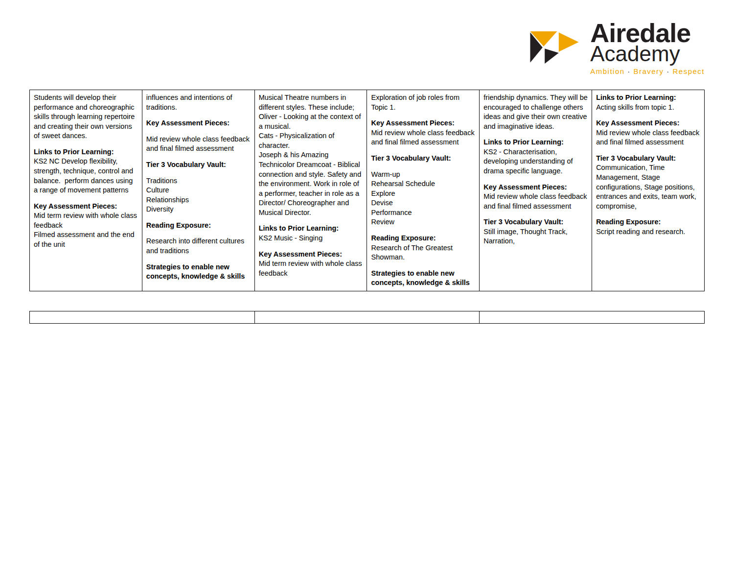Airedale Academy
Ambition · Bravery · Respect
| Students will develop their performance and choreographic skills through learning repertoire and creating their own versions of sweet dances. Links to Prior Learning: KS2 NC Develop flexibility, strength, technique, control and balance. perform dances using a range of movement patterns Key Assessment Pieces: Mid term review with whole class feedback Filmed assessment and the end of the unit | influences and intentions of traditions. Key Assessment Pieces: Mid review whole class feedback and final filmed assessment Tier 3 Vocabulary Vault: Traditions Culture Relationships Diversity Reading Exposure: Research into different cultures and traditions Strategies to enable new concepts, knowledge & skills | Musical Theatre numbers in different styles. These include; Oliver - Looking at the context of a musical. Cats - Physicalization of character. Joseph & his Amazing Technicolor Dreamcoat - Biblical connection and style. Safety and the environment. Work in role of a performer, teacher in role as a Director/ Choreographer and Musical Director. Links to Prior Learning: KS2 Music - Singing Key Assessment Pieces: Mid term review with whole class feedback | Exploration of job roles from Topic 1. Key Assessment Pieces: Mid review whole class feedback and final filmed assessment Tier 3 Vocabulary Vault: Warm-up Rehearsal Schedule Explore Devise Performance Review Reading Exposure: Research of The Greatest Showman. Strategies to enable new concepts, knowledge & skills | friendship dynamics. They will be encouraged to challenge others ideas and give their own creative and imaginative ideas. Links to Prior Learning: KS2 - Characterisation, developing understanding of drama specific language. Key Assessment Pieces: Mid review whole class feedback and final filmed assessment Tier 3 Vocabulary Vault: Still image, Thought Track, Narration, | Links to Prior Learning: Acting skills from topic 1. Key Assessment Pieces: Mid review whole class feedback and final filmed assessment Tier 3 Vocabulary Vault: Communication, Time Management, Stage configurations, Stage positions, entrances and exits, team work, compromise, Reading Exposure: Script reading and research. |